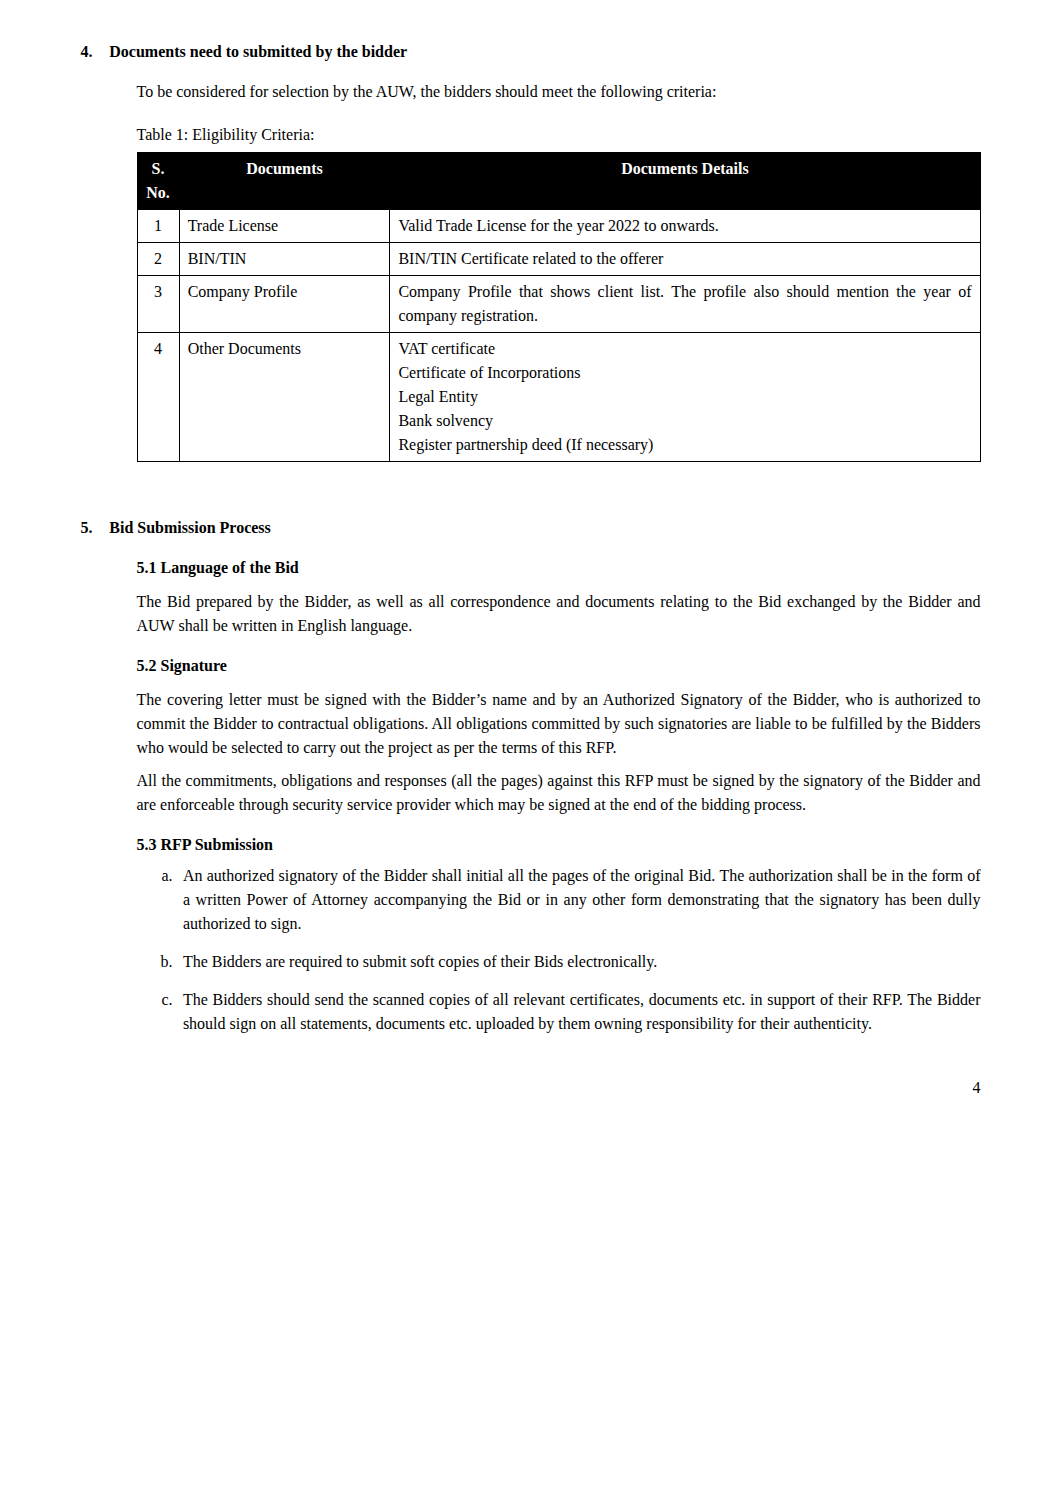4. Documents need to submitted by the bidder
To be considered for selection by the AUW, the bidders should meet the following criteria:
Table 1: Eligibility Criteria:
| S. No. | Documents | Documents Details |
| --- | --- | --- |
| 1 | Trade License | Valid Trade License for the year 2022 to onwards. |
| 2 | BIN/TIN | BIN/TIN Certificate related to the offerer |
| 3 | Company Profile | Company Profile that shows client list. The profile also should mention the year of company registration. |
| 4 | Other Documents | VAT certificate Certificate of Incorporations Legal Entity Bank solvency Register partnership deed (If necessary) |
5. Bid Submission Process
5.1 Language of the Bid
The Bid prepared by the Bidder, as well as all correspondence and documents relating to the Bid exchanged by the Bidder and AUW shall be written in English language.
5.2 Signature
The covering letter must be signed with the Bidder’s name and by an Authorized Signatory of the Bidder, who is authorized to commit the Bidder to contractual obligations. All obligations committed by such signatories are liable to be fulfilled by the Bidders who would be selected to carry out the project as per the terms of this RFP.
All the commitments, obligations and responses (all the pages) against this RFP must be signed by the signatory of the Bidder and are enforceable through security service provider which may be signed at the end of the bidding process.
5.3 RFP Submission
An authorized signatory of the Bidder shall initial all the pages of the original Bid. The authorization shall be in the form of a written Power of Attorney accompanying the Bid or in any other form demonstrating that the signatory has been dully authorized to sign.
The Bidders are required to submit soft copies of their Bids electronically.
The Bidders should send the scanned copies of all relevant certificates, documents etc. in support of their RFP. The Bidder should sign on all statements, documents etc. uploaded by them owning responsibility for their authenticity.
4